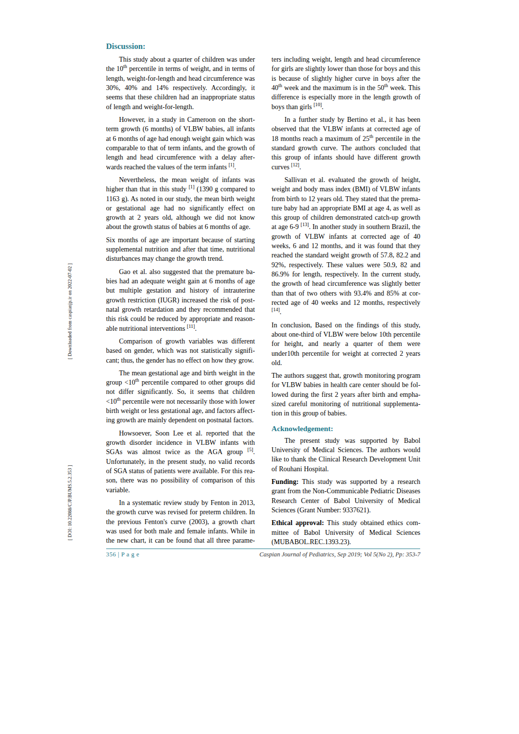[ DOI: 10.22088/CJP.BUMS.5.2.353 ]
[ Downloaded from caspianjp.ir on 2022-07-02 ]
Discussion:
This study about a quarter of children was under the 10th percentile in terms of weight, and in terms of length, weight-for-length and head circumference was 30%, 40% and 14% respectively. Accordingly, it seems that these children had an inappropriate status of length and weight-for-length.
However, in a study in Cameroon on the short-term growth (6 months) of VLBW babies, all infants at 6 months of age had enough weight gain which was comparable to that of term infants, and the growth of length and head circumference with a delay afterwards reached the values of the term infants [1].
Nevertheless, the mean weight of infants was higher than that in this study [1] (1390 g compared to 1163 g). As noted in our study, the mean birth weight or gestational age had no significantly effect on growth at 2 years old, although we did not know about the growth status of babies at 6 months of age.
Six months of age are important because of starting supplemental nutrition and after that time, nutritional disturbances may change the growth trend.
Gao et al. also suggested that the premature babies had an adequate weight gain at 6 months of age but multiple gestation and history of intrauterine growth restriction (IUGR) increased the risk of postnatal growth retardation and they recommended that this risk could be reduced by appropriate and reasonable nutritional interventions [11].
Comparison of growth variables was different based on gender, which was not statistically significant; thus, the gender has no effect on how they grow.
The mean gestational age and birth weight in the group <10th percentile compared to other groups did not differ significantly. So, it seems that children <10th percentile were not necessarily those with lower birth weight or less gestational age, and factors affecting growth are mainly dependent on postnatal factors.
Howsoever, Soon Lee et al. reported that the growth disorder incidence in VLBW infants with SGAs was almost twice as the AGA group [5]. Unfortunately, in the present study, no valid records of SGA status of patients were available. For this reason, there was no possibility of comparison of this variable.
In a systematic review study by Fenton in 2013, the growth curve was revised for preterm children. In the previous Fenton's curve (2003), a growth chart was used for both male and female infants. While in the new chart, it can be found that all three parameters including weight, length and head circumference for girls are slightly lower than those for boys and this is because of slightly higher curve in boys after the 40th week and the maximum is in the 50th week. This difference is especially more in the length growth of boys than girls [10].
In a further study by Bertino et al., it has been observed that the VLBW infants at corrected age of 18 months reach a maximum of 25th percentile in the standard growth curve. The authors concluded that this group of infants should have different growth curves [12].
Sallivan et al. evaluated the growth of height, weight and body mass index (BMI) of VLBW infants from birth to 12 years old. They stated that the premature baby had an appropriate BMI at age 4, as well as this group of children demonstrated catch-up growth at age 6-9 [13]. In another study in southern Brazil, the growth of VLBW infants at corrected age of 40 weeks, 6 and 12 months, and it was found that they reached the standard weight growth of 57.8, 82.2 and 92%, respectively. These values were 50.9, 82 and 86.9% for length, respectively. In the current study, the growth of head circumference was slightly better than that of two others with 93.4% and 85% at corrected age of 40 weeks and 12 months, respectively [14].
In conclusion, Based on the findings of this study, about one-third of VLBW were below 10th percentile for height, and nearly a quarter of them were under10th percentile for weight at corrected 2 years old.
The authors suggest that, growth monitoring program for VLBW babies in health care center should be followed during the first 2 years after birth and emphasized careful monitoring of nutritional supplementation in this group of babies.
Acknowledgement:
The present study was supported by Babol University of Medical Sciences. The authors would like to thank the Clinical Research Development Unit of Rouhani Hospital.
Funding: This study was supported by a research grant from the Non-Communicable Pediatric Diseases Research Center of Babol University of Medical Sciences (Grant Number: 9337621).
Ethical approval: This study obtained ethics committee of Babol University of Medical Sciences (MUBABOL.REC.1393.23).
356 | P a g e
Caspian Journal of Pediatrics, Sep 2019; Vol 5(No 2), Pp: 353-7